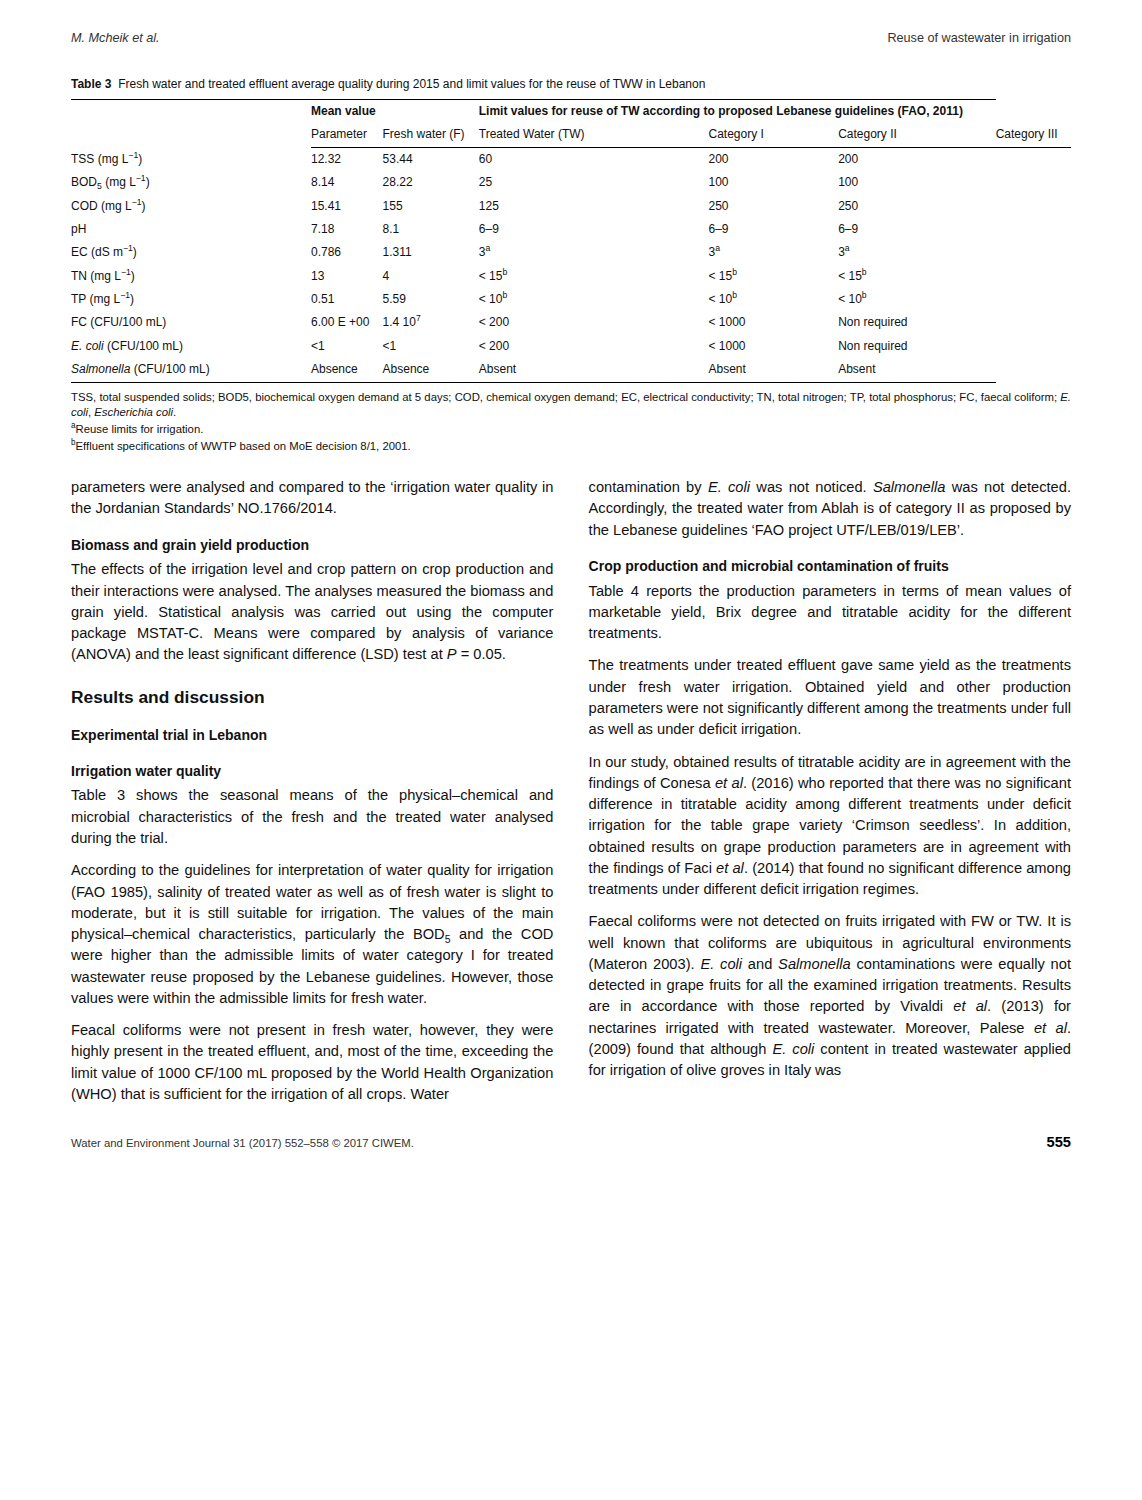M. Mcheik et al.
Reuse of wastewater in irrigation
Table 3 Fresh water and treated effluent average quality during 2015 and limit values for the reuse of TWW in Lebanon
| | Mean value | Limit values for reuse of TW according to proposed Lebanese guidelines (FAO, 2011) |
| --- | --- | --- |
| Parameter | Fresh water (F) | Treated Water (TW) | Category I | Category II | Category III |
| TSS (mg L −1 ) | 12.32 | 53.44 | 60 | 200 | 200 |
| BOD 5 (mg L −1 ) | 8.14 | 28.22 | 25 | 100 | 100 |
| COD (mg L −1 ) | 15.41 | 155 | 125 | 250 | 250 |
| pH | 7.18 | 8.1 | 6–9 | 6–9 | 6–9 |
| EC (dS m −1 ) | 0.786 | 1.311 | 3 a | 3 a | 3 a |
| TN (mg L −1 ) | 13 | 4 | < 15 b | < 15 b | < 15 b |
| TP (mg L −1 ) | 0.51 | 5.59 | < 10 b | < 10 b | < 10 b |
| FC (CFU/100 mL) | 6.00 E +00 | 1.4 10 7 | < 200 | < 1000 | Non required |
| E. coli (CFU/100 mL) | <1 | <1 | < 200 | < 1000 | Non required |
| Salmonella (CFU/100 mL) | Absence | Absence | Absent | Absent | Absent |
TSS, total suspended solids; BOD5, biochemical oxygen demand at 5 days; COD, chemical oxygen demand; EC, electrical conductivity; TN, total nitrogen; TP, total phosphorus; FC, faecal coliform; E. coli, Escherichia coli.
aReuse limits for irrigation.
bEffluent specifications of WWTP based on MoE decision 8/1, 2001.
parameters were analysed and compared to the ‘irrigation water quality in the Jordanian Standards’ NO.1766/2014.
Biomass and grain yield production
The effects of the irrigation level and crop pattern on crop production and their interactions were analysed. The analyses measured the biomass and grain yield. Statistical analysis was carried out using the computer package MSTAT-C. Means were compared by analysis of variance (ANOVA) and the least significant difference (LSD) test at P = 0.05.
Results and discussion
Experimental trial in Lebanon
Irrigation water quality
Table 3 shows the seasonal means of the physical–chemical and microbial characteristics of the fresh and the treated water analysed during the trial.
According to the guidelines for interpretation of water quality for irrigation (FAO 1985), salinity of treated water as well as of fresh water is slight to moderate, but it is still suitable for irrigation. The values of the main physical–chemical characteristics, particularly the BOD5 and the COD were higher than the admissible limits of water category I for treated wastewater reuse proposed by the Lebanese guidelines. However, those values were within the admissible limits for fresh water.
Feacal coliforms were not present in fresh water, however, they were highly present in the treated effluent, and, most of the time, exceeding the limit value of 1000 CF/100 mL proposed by the World Health Organization (WHO) that is sufficient for the irrigation of all crops. Water
contamination by E. coli was not noticed. Salmonella was not detected. Accordingly, the treated water from Ablah is of category II as proposed by the Lebanese guidelines ‘FAO project UTF/LEB/019/LEB’.
Crop production and microbial contamination of fruits
Table 4 reports the production parameters in terms of mean values of marketable yield, Brix degree and titratable acidity for the different treatments.
The treatments under treated effluent gave same yield as the treatments under fresh water irrigation. Obtained yield and other production parameters were not significantly different among the treatments under full as well as under deficit irrigation.
In our study, obtained results of titratable acidity are in agreement with the findings of Conesa et al. (2016) who reported that there was no significant difference in titratable acidity among different treatments under deficit irrigation for the table grape variety ‘Crimson seedless’. In addition, obtained results on grape production parameters are in agreement with the findings of Faci et al. (2014) that found no significant difference among treatments under different deficit irrigation regimes.
Faecal coliforms were not detected on fruits irrigated with FW or TW. It is well known that coliforms are ubiquitous in agricultural environments (Materon 2003). E. coli and Salmonella contaminations were equally not detected in grape fruits for all the examined irrigation treatments. Results are in accordance with those reported by Vivaldi et al. (2013) for nectarines irrigated with treated wastewater. Moreover, Palese et al. (2009) found that although E. coli content in treated wastewater applied for irrigation of olive groves in Italy was
Water and Environment Journal 31 (2017) 552–558 © 2017 CIWEM.
555